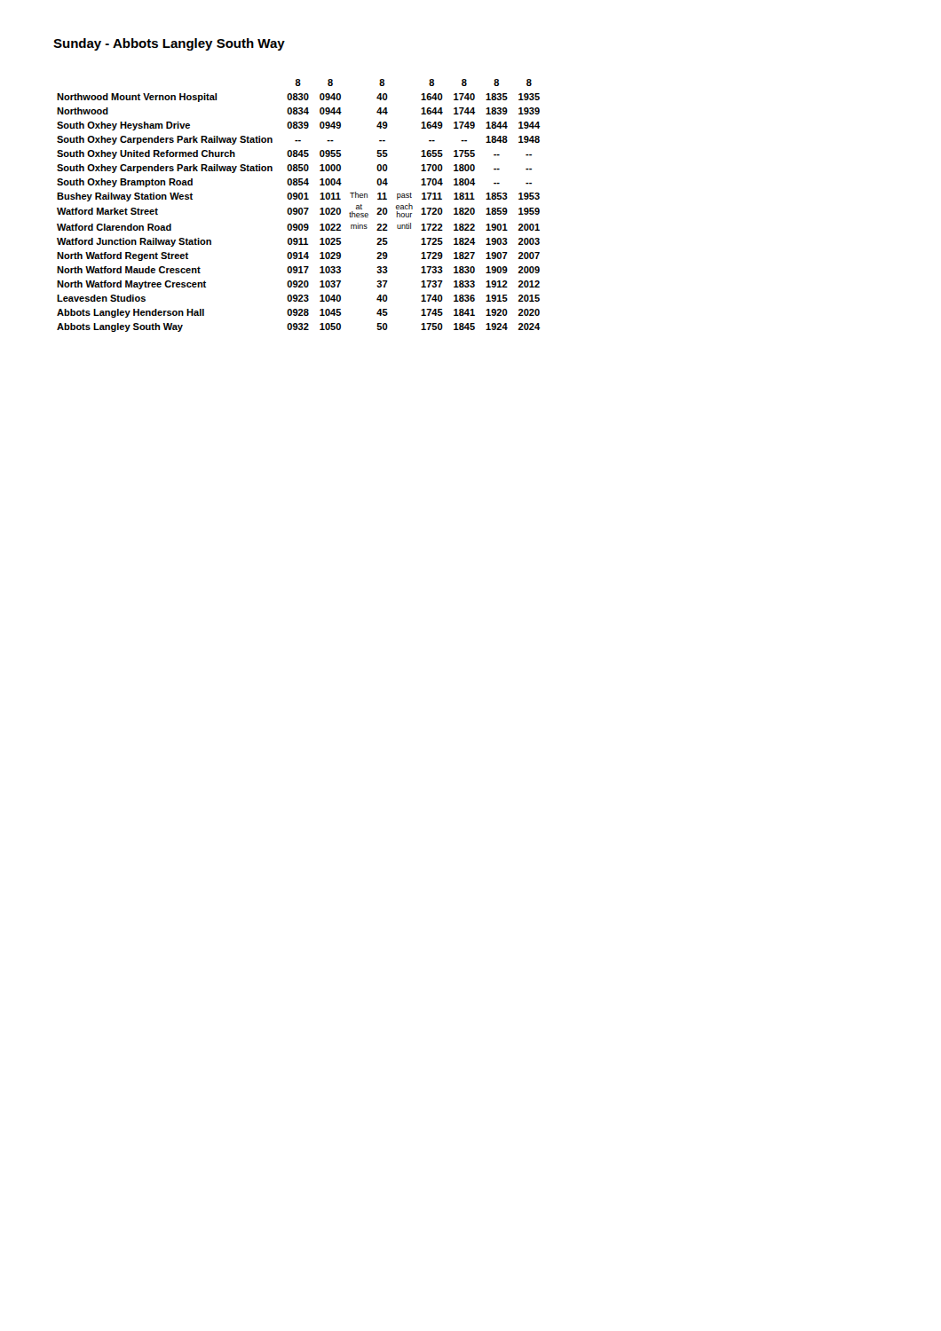Sunday - Abbots Langley South Way
| | 8 | 8 | | 8 | | 8 | 8 | 8 | 8 |
| --- | --- | --- | --- | --- | --- | --- | --- | --- | --- |
| Northwood Mount Vernon Hospital | 0830 | 0940 | | 40 | | 1640 | 1740 | 1835 | 1935 |
| Northwood | 0834 | 0944 | | 44 | | 1644 | 1744 | 1839 | 1939 |
| South Oxhey Heysham Drive | 0839 | 0949 | | 49 | | 1649 | 1749 | 1844 | 1944 |
| South Oxhey Carpenders Park Railway Station | -- | -- | | -- | | -- | -- | 1848 | 1948 |
| South Oxhey United Reformed Church | 0845 | 0955 | | 55 | | 1655 | 1755 | -- | -- |
| South Oxhey Carpenders Park Railway Station | 0850 | 1000 | | 00 | | 1700 | 1800 | -- | -- |
| South Oxhey Brampton Road | 0854 | 1004 | | 04 | | 1704 | 1804 | -- | -- |
| Bushey Railway Station West | 0901 | 1011 | Then | 11 | past | 1711 | 1811 | 1853 | 1953 |
| Watford Market Street | 0907 | 1020 | at these | 20 | each hour | 1720 | 1820 | 1859 | 1959 |
| Watford Clarendon Road | 0909 | 1022 | mins | 22 | until | 1722 | 1822 | 1901 | 2001 |
| Watford Junction Railway Station | 0911 | 1025 | | 25 | | 1725 | 1824 | 1903 | 2003 |
| North Watford Regent Street | 0914 | 1029 | | 29 | | 1729 | 1827 | 1907 | 2007 |
| North Watford Maude Crescent | 0917 | 1033 | | 33 | | 1733 | 1830 | 1909 | 2009 |
| North Watford Maytree Crescent | 0920 | 1037 | | 37 | | 1737 | 1833 | 1912 | 2012 |
| Leavesden Studios | 0923 | 1040 | | 40 | | 1740 | 1836 | 1915 | 2015 |
| Abbots Langley Henderson Hall | 0928 | 1045 | | 45 | | 1745 | 1841 | 1920 | 2020 |
| Abbots Langley South Way | 0932 | 1050 | | 50 | | 1750 | 1845 | 1924 | 2024 |